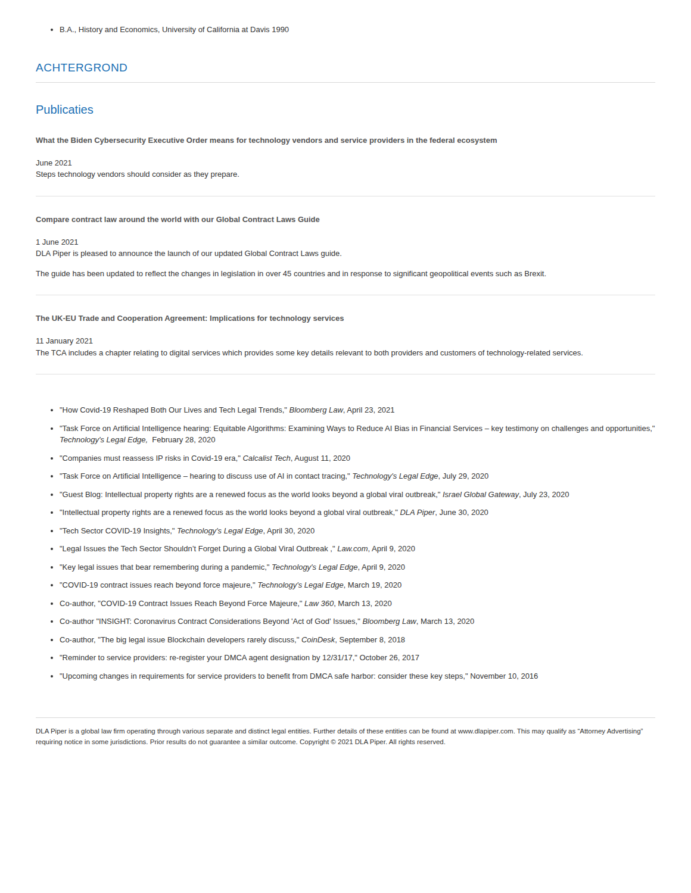B.A., History and Economics, University of California at Davis 1990
ACHTERGROND
Publicaties
What the Biden Cybersecurity Executive Order means for technology vendors and service providers in the federal ecosystem
June 2021
Steps technology vendors should consider as they prepare.
Compare contract law around the world with our Global Contract Laws Guide
1 June 2021
DLA Piper is pleased to announce the launch of our updated Global Contract Laws guide.
The guide has been updated to reflect the changes in legislation in over 45 countries and in response to significant geopolitical events such as Brexit.
The UK-EU Trade and Cooperation Agreement: Implications for technology services
11 January 2021
The TCA includes a chapter relating to digital services which provides some key details relevant to both providers and customers of technology-related services.
"How Covid-19 Reshaped Both Our Lives and Tech Legal Trends," Bloomberg Law, April 23, 2021
"Task Force on Artificial Intelligence hearing: Equitable Algorithms: Examining Ways to Reduce AI Bias in Financial Services – key testimony on challenges and opportunities," Technology's Legal Edge, February 28, 2020
"Companies must reassess IP risks in Covid-19 era," Calcalist Tech, August 11, 2020
"Task Force on Artificial Intelligence – hearing to discuss use of AI in contact tracing," Technology's Legal Edge, July 29, 2020
"Guest Blog: Intellectual property rights are a renewed focus as the world looks beyond a global viral outbreak," Israel Global Gateway, July 23, 2020
"Intellectual property rights are a renewed focus as the world looks beyond a global viral outbreak," DLA Piper, June 30, 2020
"Tech Sector COVID-19 Insights," Technology's Legal Edge, April 30, 2020
"Legal Issues the Tech Sector Shouldn’t Forget During a Global Viral Outbreak ," Law.com, April 9, 2020
"Key legal issues that bear remembering during a pandemic," Technology's Legal Edge, April 9, 2020
"COVID-19 contract issues reach beyond force majeure," Technology's Legal Edge, March 19, 2020
Co-author, "COVID-19 Contract Issues Reach Beyond Force Majeure," Law 360, March 13, 2020
Co-author "INSIGHT: Coronavirus Contract Considerations Beyond 'Act of God' Issues," Bloomberg Law, March 13, 2020
Co-author, "The big legal issue Blockchain developers rarely discuss," CoinDesk, September 8, 2018
"Reminder to service providers: re-register your DMCA agent designation by 12/31/17," October 26, 2017
"Upcoming changes in requirements for service providers to benefit from DMCA safe harbor: consider these key steps," November 10, 2016
DLA Piper is a global law firm operating through various separate and distinct legal entities. Further details of these entities can be found at www.dlapiper.com. This may qualify as “Attorney Advertising” requiring notice in some jurisdictions. Prior results do not guarantee a similar outcome. Copyright © 2021 DLA Piper. All rights reserved.